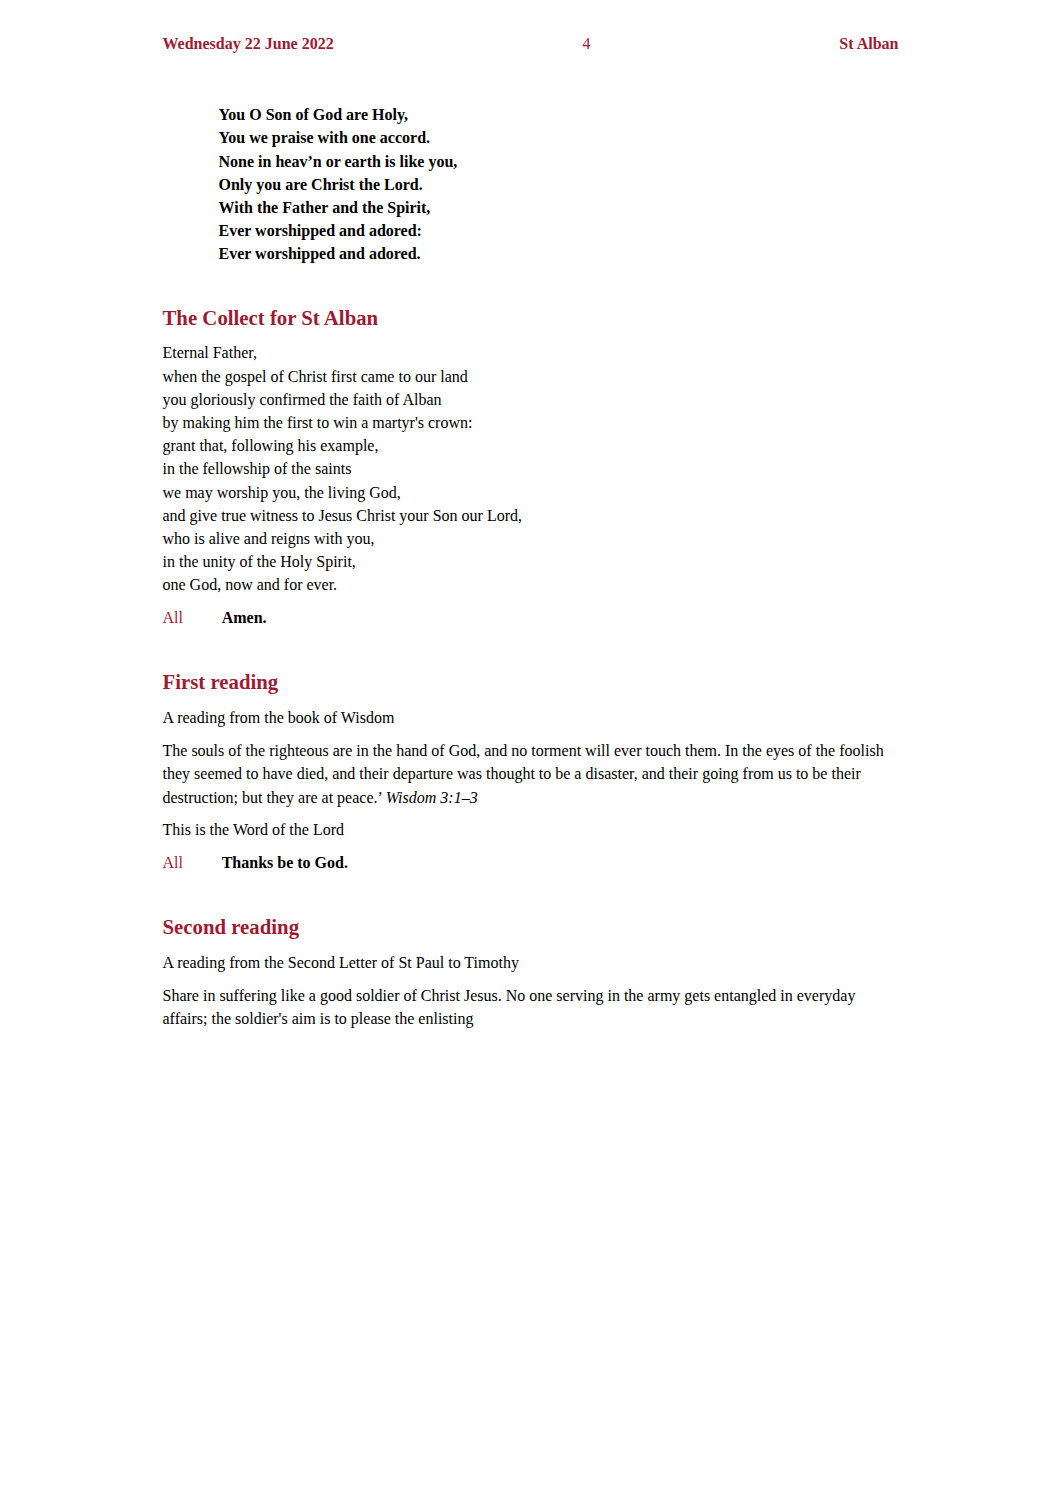Wednesday 22 June 2022 4 St Alban
You O Son of God are Holy, You we praise with one accord. None in heav’n or earth is like you, Only you are Christ the Lord. With the Father and the Spirit, Ever worshipped and adored: Ever worshipped and adored.
The Collect for St Alban
Eternal Father, when the gospel of Christ first came to our land you gloriously confirmed the faith of Alban by making him the first to win a martyr's crown: grant that, following his example, in the fellowship of the saints we may worship you, the living God, and give true witness to Jesus Christ your Son our Lord, who is alive and reigns with you, in the unity of the Holy Spirit, one God, now and for ever.
All Amen.
First reading
A reading from the book of Wisdom
The souls of the righteous are in the hand of God, and no torment will ever touch them. In the eyes of the foolish they seemed to have died, and their departure was thought to be a disaster, and their going from us to be their destruction; but they are at peace.’ Wisdom 3:1–3
This is the Word of the Lord
All Thanks be to God.
Second reading
A reading from the Second Letter of St Paul to Timothy
Share in suffering like a good soldier of Christ Jesus. No one serving in the army gets entangled in everyday affairs; the soldier's aim is to please the enlisting